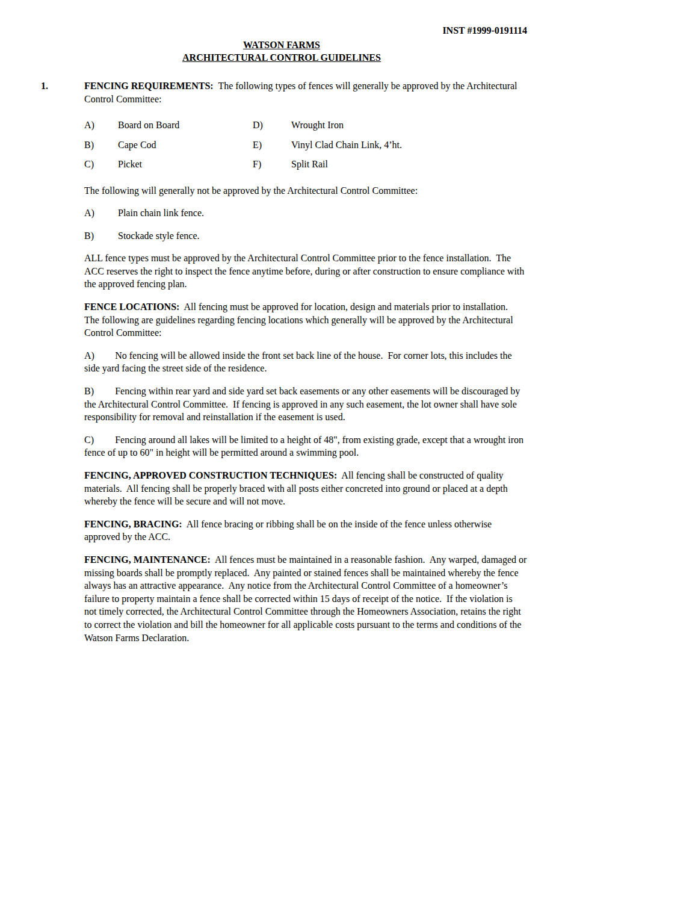INST #1999-0191114
WATSON FARMSARCHITECTURAL CONTROL GUIDELINES
1.
FENCING REQUIREMENTS: The following types of fences will generally be approved by the Architectural Control Committee:
| A) | Board on Board | D) | Wrought Iron |
| B) | Cape Cod | E) | Vinyl Clad Chain Link, 4’ht. |
| C) | Picket | F) | Split Rail |
The following will generally not be approved by the Architectural Control Committee:
A) Plain chain link fence.
B) Stockade style fence.
ALL fence types must be approved by the Architectural Control Committee prior to the fence installation. The ACC reserves the right to inspect the fence anytime before, during or after construction to ensure compliance with the approved fencing plan.
FENCE LOCATIONS: All fencing must be approved for location, design and materials prior to installation. The following are guidelines regarding fencing locations which generally will be approved by the Architectural Control Committee:
A) No fencing will be allowed inside the front set back line of the house. For corner lots, this includes the side yard facing the street side of the residence.
B) Fencing within rear yard and side yard set back easements or any other easements will be discouraged by the Architectural Control Committee. If fencing is approved in any such easement, the lot owner shall have sole responsibility for removal and reinstallation if the easement is used.
C) Fencing around all lakes will be limited to a height of 48", from existing grade, except that a wrought iron fence of up to 60" in height will be permitted around a swimming pool.
FENCING, APPROVED CONSTRUCTION TECHNIQUES: All fencing shall be constructed of quality materials. All fencing shall be properly braced with all posts either concreted into ground or placed at a depth whereby the fence will be secure and will not move.
FENCING, BRACING: All fence bracing or ribbing shall be on the inside of the fence unless otherwise approved by the ACC.
FENCING, MAINTENANCE: All fences must be maintained in a reasonable fashion. Any warped, damaged or missing boards shall be promptly replaced. Any painted or stained fences shall be maintained whereby the fence always has an attractive appearance. Any notice from the Architectural Control Committee of a homeowner’s failure to property maintain a fence shall be corrected within 15 days of receipt of the notice. If the violation is not timely corrected, the Architectural Control Committee through the Homeowners Association, retains the right to correct the violation and bill the homeowner for all applicable costs pursuant to the terms and conditions of the Watson Farms Declaration.